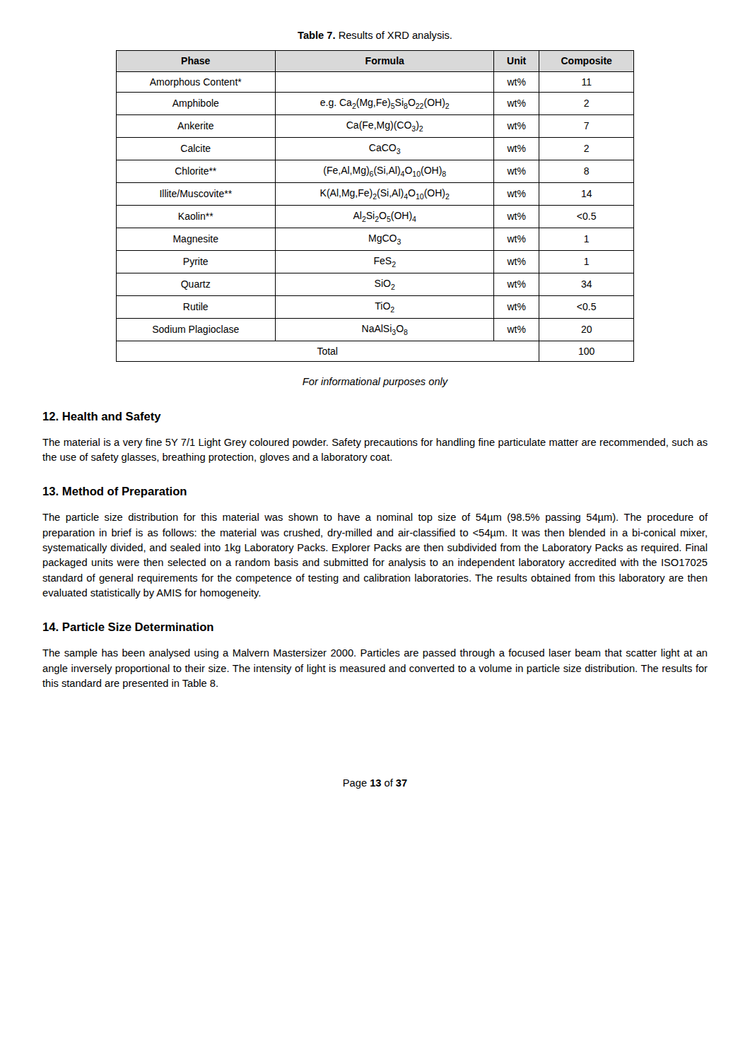Table 7. Results of XRD analysis.
| Phase | Formula | Unit | Composite |
| --- | --- | --- | --- |
| Amorphous Content* | | wt% | 11 |
| Amphibole | e.g. Ca 2 (Mg,Fe) 5 Si 8 O 22 (OH) 2 | wt% | 2 |
| Ankerite | Ca(Fe,Mg)(CO 3 ) 2 | wt% | 7 |
| Calcite | CaCO 3 | wt% | 2 |
| Chlorite** | (Fe,Al,Mg) 6 (Si,Al) 4 O 10 (OH) 8 | wt% | 8 |
| Illite/Muscovite** | K(Al,Mg,Fe) 2 (Si,Al) 4 O 10 (OH) 2 | wt% | 14 |
| Kaolin** | Al 2 Si 2 O 5 (OH) 4 | wt% | <0.5 |
| Magnesite | MgCO 3 | wt% | 1 |
| Pyrite | FeS 2 | wt% | 1 |
| Quartz | SiO 2 | wt% | 34 |
| Rutile | TiO 2 | wt% | <0.5 |
| Sodium Plagioclase | NaAlSi 3 O 8 | wt% | 20 |
| Total | 100 |
For informational purposes only
12. Health and Safety
The material is a very fine 5Y 7/1 Light Grey coloured powder. Safety precautions for handling fine particulate matter are recommended, such as the use of safety glasses, breathing protection, gloves and a laboratory coat.
13. Method of Preparation
The particle size distribution for this material was shown to have a nominal top size of 54µm (98.5% passing 54µm). The procedure of preparation in brief is as follows: the material was crushed, dry-milled and air-classified to <54µm. It was then blended in a bi-conical mixer, systematically divided, and sealed into 1kg Laboratory Packs. Explorer Packs are then subdivided from the Laboratory Packs as required. Final packaged units were then selected on a random basis and submitted for analysis to an independent laboratory accredited with the ISO17025 standard of general requirements for the competence of testing and calibration laboratories. The results obtained from this laboratory are then evaluated statistically by AMIS for homogeneity.
14. Particle Size Determination
The sample has been analysed using a Malvern Mastersizer 2000. Particles are passed through a focused laser beam that scatter light at an angle inversely proportional to their size. The intensity of light is measured and converted to a volume in particle size distribution. The results for this standard are presented in Table 8.
Page 13 of 37